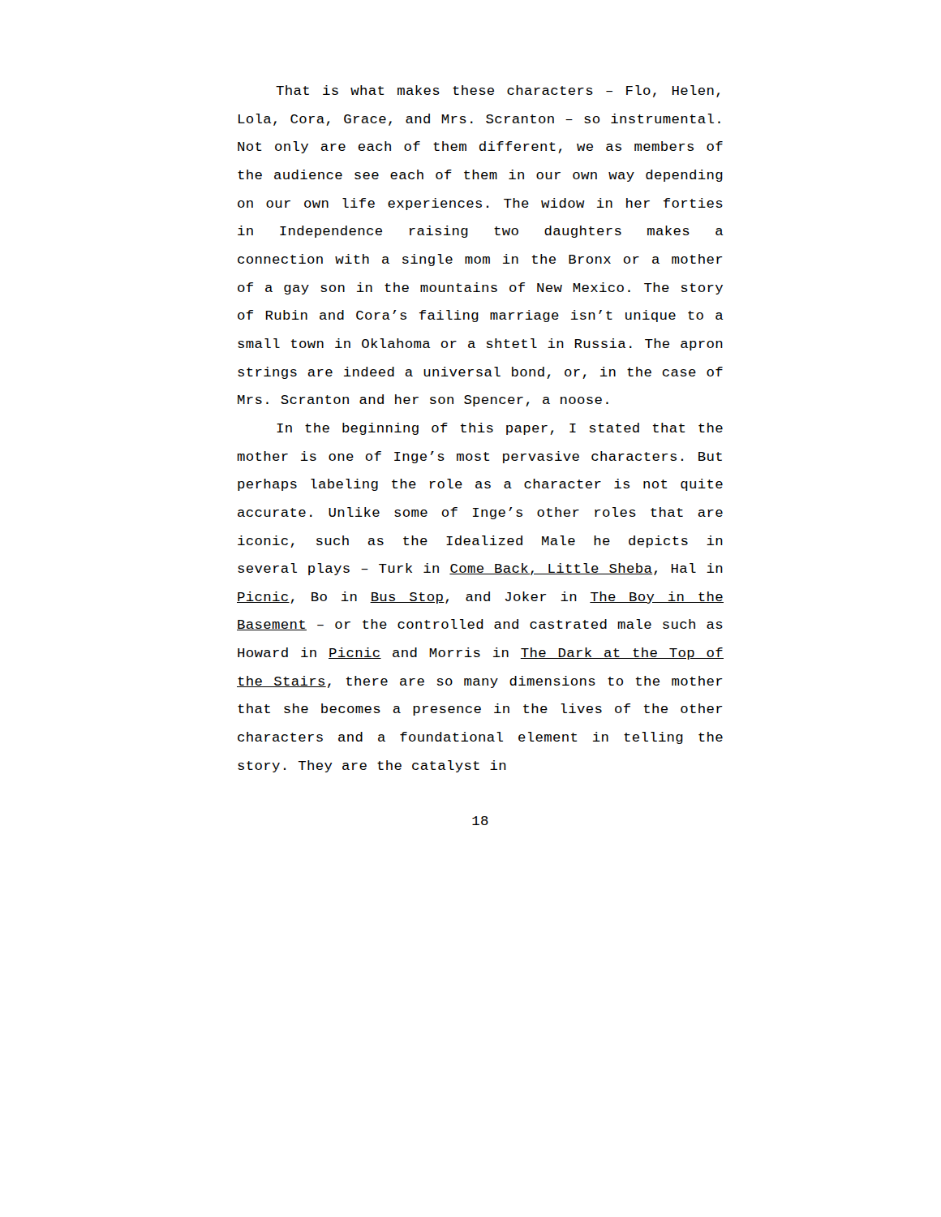That is what makes these characters – Flo, Helen, Lola, Cora, Grace, and Mrs. Scranton – so instrumental. Not only are each of them different, we as members of the audience see each of them in our own way depending on our own life experiences. The widow in her forties in Independence raising two daughters makes a connection with a single mom in the Bronx or a mother of a gay son in the mountains of New Mexico. The story of Rubin and Cora’s failing marriage isn’t unique to a small town in Oklahoma or a shtetl in Russia. The apron strings are indeed a universal bond, or, in the case of Mrs. Scranton and her son Spencer, a noose.
In the beginning of this paper, I stated that the mother is one of Inge’s most pervasive characters. But perhaps labeling the role as a character is not quite accurate. Unlike some of Inge’s other roles that are iconic, such as the Idealized Male he depicts in several plays – Turk in Come Back, Little Sheba, Hal in Picnic, Bo in Bus Stop, and Joker in The Boy in the Basement – or the controlled and castrated male such as Howard in Picnic and Morris in The Dark at the Top of the Stairs, there are so many dimensions to the mother that she becomes a presence in the lives of the other characters and a foundational element in telling the story. They are the catalyst in
18